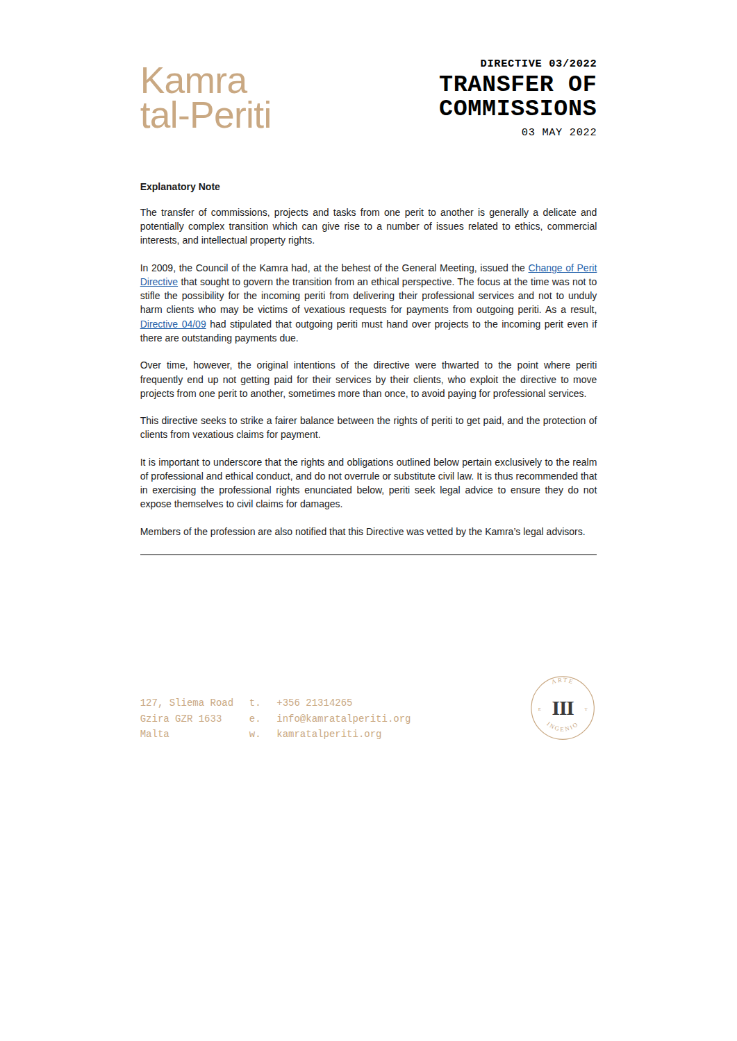Kamra
tal-Periti
DIRECTIVE 03/2022
Transfer of
Commissions
03 MAY 2022
Explanatory Note
The transfer of commissions, projects and tasks from one perit to another is generally a delicate and potentially complex transition which can give rise to a number of issues related to ethics, commercial interests, and intellectual property rights.
In 2009, the Council of the Kamra had, at the behest of the General Meeting, issued the Change of Perit Directive that sought to govern the transition from an ethical perspective. The focus at the time was not to stifle the possibility for the incoming periti from delivering their professional services and not to unduly harm clients who may be victims of vexatious requests for payments from outgoing periti. As a result, Directive 04/09 had stipulated that outgoing periti must hand over projects to the incoming perit even if there are outstanding payments due.
Over time, however, the original intentions of the directive were thwarted to the point where periti frequently end up not getting paid for their services by their clients, who exploit the directive to move projects from one perit to another, sometimes more than once, to avoid paying for professional services.
This directive seeks to strike a fairer balance between the rights of periti to get paid, and the protection of clients from vexatious claims for payment.
It is important to underscore that the rights and obligations outlined below pertain exclusively to the realm of professional and ethical conduct, and do not overrule or substitute civil law. It is thus recommended that in exercising the professional rights enunciated below, periti seek legal advice to ensure they do not expose themselves to civil claims for damages.
Members of the profession are also notified that this Directive was vetted by the Kamra’s legal advisors.
127, Sliema Road t. +356 21314265 Gzira GZR 1633 e. info@kamratalperiti.org Malta w. kamratalperiti.org
ARTE INGENIO III E T